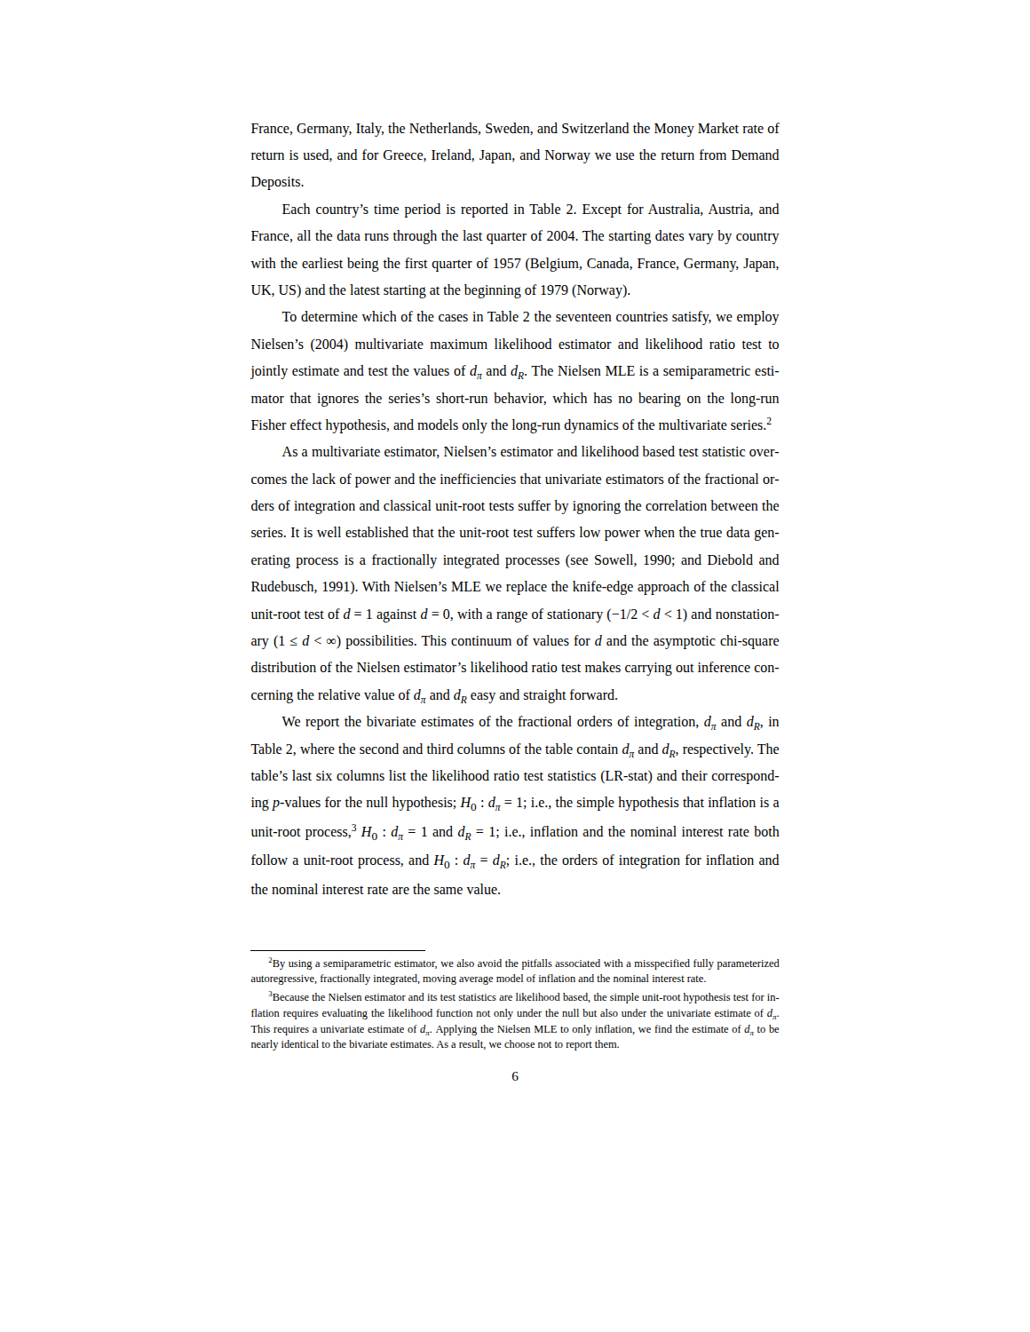France, Germany, Italy, the Netherlands, Sweden, and Switzerland the Money Market rate of return is used, and for Greece, Ireland, Japan, and Norway we use the return from Demand Deposits.
Each country’s time period is reported in Table 2. Except for Australia, Austria, and France, all the data runs through the last quarter of 2004. The starting dates vary by country with the earliest being the first quarter of 1957 (Belgium, Canada, France, Germany, Japan, UK, US) and the latest starting at the beginning of 1979 (Norway).
To determine which of the cases in Table 2 the seventeen countries satisfy, we employ Nielsen’s (2004) multivariate maximum likelihood estimator and likelihood ratio test to jointly estimate and test the values of dπ and dR. The Nielsen MLE is a semiparametric estimator that ignores the series’s short-run behavior, which has no bearing on the long-run Fisher effect hypothesis, and models only the long-run dynamics of the multivariate series.2
As a multivariate estimator, Nielsen’s estimator and likelihood based test statistic overcomes the lack of power and the inefficiencies that univariate estimators of the fractional orders of integration and classical unit-root tests suffer by ignoring the correlation between the series. It is well established that the unit-root test suffers low power when the true data generating process is a fractionally integrated processes (see Sowell, 1990; and Diebold and Rudebusch, 1991). With Nielsen’s MLE we replace the knife-edge approach of the classical unit-root test of d = 1 against d = 0, with a range of stationary (−1/2 < d < 1) and nonstationary (1 ≤ d < ∞) possibilities. This continuum of values for d and the asymptotic chi-square distribution of the Nielsen estimator’s likelihood ratio test makes carrying out inference concerning the relative value of dπ and dR easy and straight forward.
We report the bivariate estimates of the fractional orders of integration, dπ and dR, in Table 2, where the second and third columns of the table contain dπ and dR, respectively. The table’s last six columns list the likelihood ratio test statistics (LR-stat) and their corresponding p-values for the null hypothesis; H0 : dπ = 1; i.e., the simple hypothesis that inflation is a unit-root process,3 H0 : dπ = 1 and dR = 1; i.e., inflation and the nominal interest rate both follow a unit-root process, and H0 : dπ = dR; i.e., the orders of integration for inflation and the nominal interest rate are the same value.
2By using a semiparametric estimator, we also avoid the pitfalls associated with a misspecified fully parameterized autoregressive, fractionally integrated, moving average model of inflation and the nominal interest rate.
3Because the Nielsen estimator and its test statistics are likelihood based, the simple unit-root hypothesis test for inflation requires evaluating the likelihood function not only under the null but also under the univariate estimate of dπ. This requires a univariate estimate of dπ. Applying the Nielsen MLE to only inflation, we find the estimate of dπ to be nearly identical to the bivariate estimates. As a result, we choose not to report them.
6